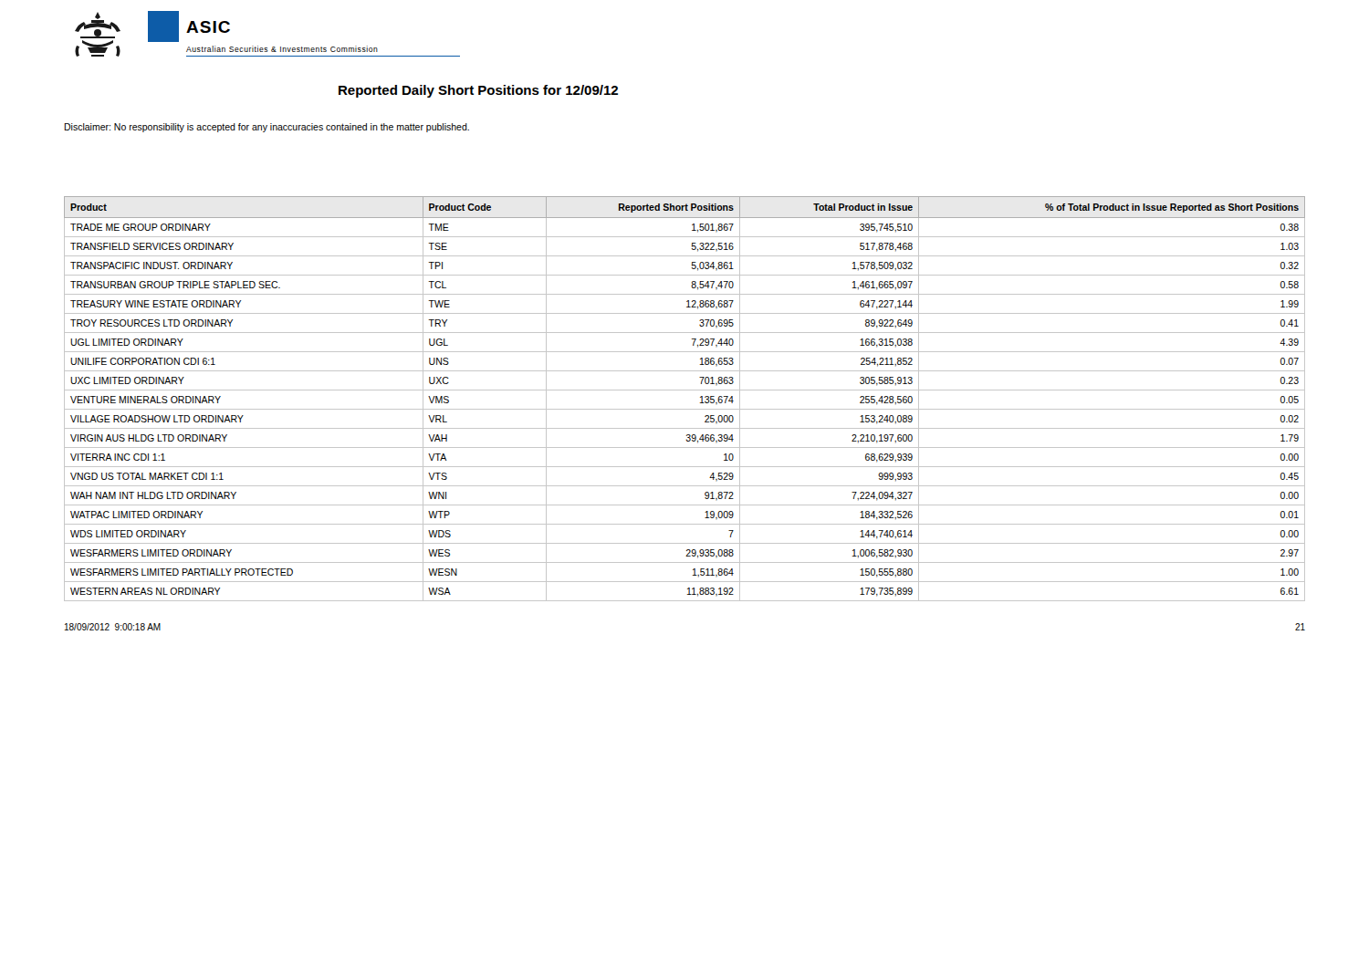ASIC
Australian Securities & Investments Commission
Reported Daily Short Positions for 12/09/12
Disclaimer: No responsibility is accepted for any inaccuracies contained in the matter published.
| Product | Product Code | Reported Short Positions | Total Product in Issue | % of Total Product in Issue Reported as Short Positions |
| --- | --- | --- | --- | --- |
| TRADE ME GROUP ORDINARY | TME | 1,501,867 | 395,745,510 | 0.38 |
| TRANSFIELD SERVICES ORDINARY | TSE | 5,322,516 | 517,878,468 | 1.03 |
| TRANSPACIFIC INDUST. ORDINARY | TPI | 5,034,861 | 1,578,509,032 | 0.32 |
| TRANSURBAN GROUP TRIPLE STAPLED SEC. | TCL | 8,547,470 | 1,461,665,097 | 0.58 |
| TREASURY WINE ESTATE ORDINARY | TWE | 12,868,687 | 647,227,144 | 1.99 |
| TROY RESOURCES LTD ORDINARY | TRY | 370,695 | 89,922,649 | 0.41 |
| UGL LIMITED ORDINARY | UGL | 7,297,440 | 166,315,038 | 4.39 |
| UNILIFE CORPORATION CDI 6:1 | UNS | 186,653 | 254,211,852 | 0.07 |
| UXC LIMITED ORDINARY | UXC | 701,863 | 305,585,913 | 0.23 |
| VENTURE MINERALS ORDINARY | VMS | 135,674 | 255,428,560 | 0.05 |
| VILLAGE ROADSHOW LTD ORDINARY | VRL | 25,000 | 153,240,089 | 0.02 |
| VIRGIN AUS HLDG LTD ORDINARY | VAH | 39,466,394 | 2,210,197,600 | 1.79 |
| VITERRA INC CDI 1:1 | VTA | 10 | 68,629,939 | 0.00 |
| VNGD US TOTAL MARKET CDI 1:1 | VTS | 4,529 | 999,993 | 0.45 |
| WAH NAM INT HLDG LTD ORDINARY | WNI | 91,872 | 7,224,094,327 | 0.00 |
| WATPAC LIMITED ORDINARY | WTP | 19,009 | 184,332,526 | 0.01 |
| WDS LIMITED ORDINARY | WDS | 7 | 144,740,614 | 0.00 |
| WESFARMERS LIMITED ORDINARY | WES | 29,935,088 | 1,006,582,930 | 2.97 |
| WESFARMERS LIMITED PARTIALLY PROTECTED | WESN | 1,511,864 | 150,555,880 | 1.00 |
| WESTERN AREAS NL ORDINARY | WSA | 11,883,192 | 179,735,899 | 6.61 |
18/09/2012 9:00:18 AM
21